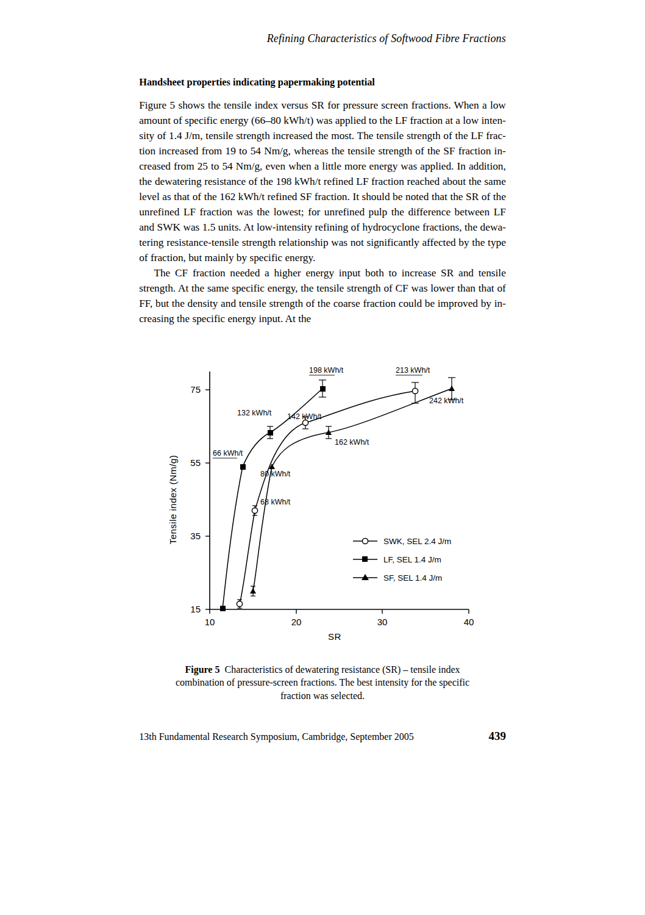Refining Characteristics of Softwood Fibre Fractions
Handsheet properties indicating papermaking potential
Figure 5 shows the tensile index versus SR for pressure screen fractions. When a low amount of specific energy (66–80 kWh/t) was applied to the LF fraction at a low intensity of 1.4 J/m, tensile strength increased the most. The tensile strength of the LF fraction increased from 19 to 54 Nm/g, whereas the tensile strength of the SF fraction increased from 25 to 54 Nm/g, even when a little more energy was applied. In addition, the dewatering resistance of the 198 kWh/t refined LF fraction reached about the same level as that of the 162 kWh/t refined SF fraction. It should be noted that the SR of the unrefined LF fraction was the lowest; for unrefined pulp the difference between LF and SWK was 1.5 units. At low-intensity refining of hydrocyclone fractions, the dewatering resistance-tensile strength relationship was not significantly affected by the type of fraction, but mainly by specific energy.
The CF fraction needed a higher energy input both to increase SR and tensile strength. At the same specific energy, the tensile strength of CF was lower than that of FF, but the density and tensile strength of the coarse fraction could be improved by increasing the specific energy input. At the
10 20 30 40 SR 15 35 55 75 Tensile index (Nm/g) 198 kWh/t 213 kWh/t 242 kWh/t 132 kWh/t 142 kWh/t 162 kWh/t 66 kWh/t 80 kWh/t 68 kWh/t SWK, SEL 2.4 J/m LF, SEL 1.4 J/m SF, SEL 1.4 J/m
Figure 5 Characteristics of dewatering resistance (SR) – tensile index combination of pressure-screen fractions. The best intensity for the specific fraction was selected.
13th Fundamental Research Symposium, Cambridge, September 2005 439